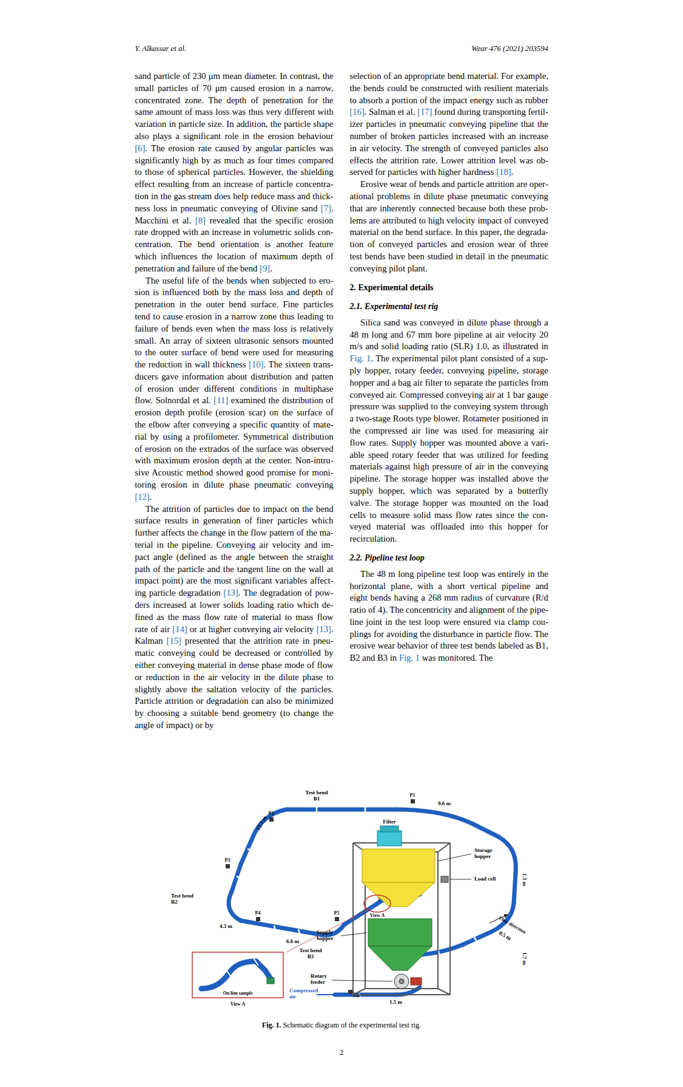Y. Alkassar et al.
Wear 476 (2021) 203594
sand particle of 230 μm mean diameter. In contrast, the small particles of 70 μm caused erosion in a narrow, concentrated zone. The depth of penetration for the same amount of mass loss was thus very different with variation in particle size. In addition, the particle shape also plays a significant role in the erosion behaviour [6]. The erosion rate caused by angular particles was significantly high by as much as four times compared to those of spherical particles. However, the shielding effect resulting from an increase of particle concentration in the gas stream does help reduce mass and thickness loss in pneumatic conveying of Olivine sand [7]. Macchini et al. [8] revealed that the specific erosion rate dropped with an increase in volumetric solids concentration. The bend orientation is another feature which influences the location of maximum depth of penetration and failure of the bend [9].
The useful life of the bends when subjected to erosion is influenced both by the mass loss and depth of penetration in the outer bend surface. Fine particles tend to cause erosion in a narrow zone thus leading to failure of bends even when the mass loss is relatively small. An array of sixteen ultrasonic sensors mounted to the outer surface of bend were used for measuring the reduction in wall thickness [10]. The sixteen transducers gave information about distribution and patten of erosion under different conditions in multiphase flow. Solnordal et al. [11] examined the distribution of erosion depth profile (erosion scar) on the surface of the elbow after conveying a specific quantity of material by using a profilometer. Symmetrical distribution of erosion on the extrados of the surface was observed with maximum erosion depth at the center. Non-intrusive Acoustic method showed good promise for monitoring erosion in dilute phase pneumatic conveying [12].
The attrition of particles due to impact on the bend surface results in generation of finer particles which further affects the change in the flow pattern of the material in the pipeline. Conveying air velocity and impact angle (defined as the angle between the straight path of the particle and the tangent line on the wall at impact point) are the most significant variables affecting particle degradation [13]. The degradation of powders increased at lower solids loading ratio which defined as the mass flow rate of material to mass flow rate of air [14] or at higher conveying air velocity [13]. Kalman [15] presented that the attrition rate in pneumatic conveying could be decreased or controlled by either conveying material in dense phase mode of flow or reduction in the air velocity in the dilute phase to slightly above the saltation velocity of the particles. Particle attrition or degradation can also be minimized by choosing a suitable bend geometry (to change the angle of impact) or by
selection of an appropriate bend material. For example, the bends could be constructed with resilient materials to absorb a portion of the impact energy such as rubber [16]. Salman et al. [17] found during transporting fertilizer particles in pneumatic conveying pipeline that the number of broken particles increased with an increase in air velocity. The strength of conveyed particles also effects the attrition rate. Lower attrition level was observed for particles with higher hardness [18].
Erosive wear of bends and particle attrition are operational problems in dilute phase pneumatic conveying that are inherently connected because both these problems are attributed to high velocity impact of conveyed material on the bend surface. In this paper, the degradation of conveyed particles and erosion wear of three test bends have been studied in detail in the pneumatic conveying pilot plant.
2. Experimental details
2.1. Experimental test rig
Silica sand was conveyed in dilute phase through a 48 m long and 67 mm bore pipeline at air velocity 20 m/s and solid loading ratio (SLR) 1.0, as illustrated in Fig. 1. The experimental pilot plant consisted of a supply hopper, rotary feeder, conveying pipeline, storage hopper and a bag air filter to separate the particles from conveyed air. Compressed conveying air at 1 bar gauge pressure was supplied to the conveying system through a two-stage Roots type blower. Rotameter positioned in the compressed air line was used for measuring air flow rates. Supply hopper was mounted above a variable speed rotary feeder that was utilized for feeding materials against high pressure of air in the conveying pipeline. The storage hopper was installed above the supply hopper, which was separated by a butterfly valve. The storage hopper was mounted on the load cells to measure solid mass flow rates since the conveyed material was offloaded into this hopper for recirculation.
2.2. Pipeline test loop
The 48 m long pipeline test loop was entirely in the horizontal plane, with a short vertical pipeline and eight bends having a 268 mm radius of curvature (R/d ratio of 4). The concentricity and alignment of the pipeline joint in the test loop were ensured via clamp couplings for avoiding the disturbance in particle flow. The erosive wear behavior of three test bends labeled as B1, B2 and B3 in Fig. 1 was monitored. The
Test bend B1 Test bend B2 Test bend B3 P1 P2 P3 P4 P5 Pin 9.6 m 12.7 m 4.3 m 6.6 m 3 m 1.3 m 0.5 m 1.7 m 1.5 m Flow direction Filter Storage hopper Load cell Supply hopper Rotary feeder Compressed air View A On-line sample View A
Fig. 1. Schematic diagram of the experimental test rig.
2